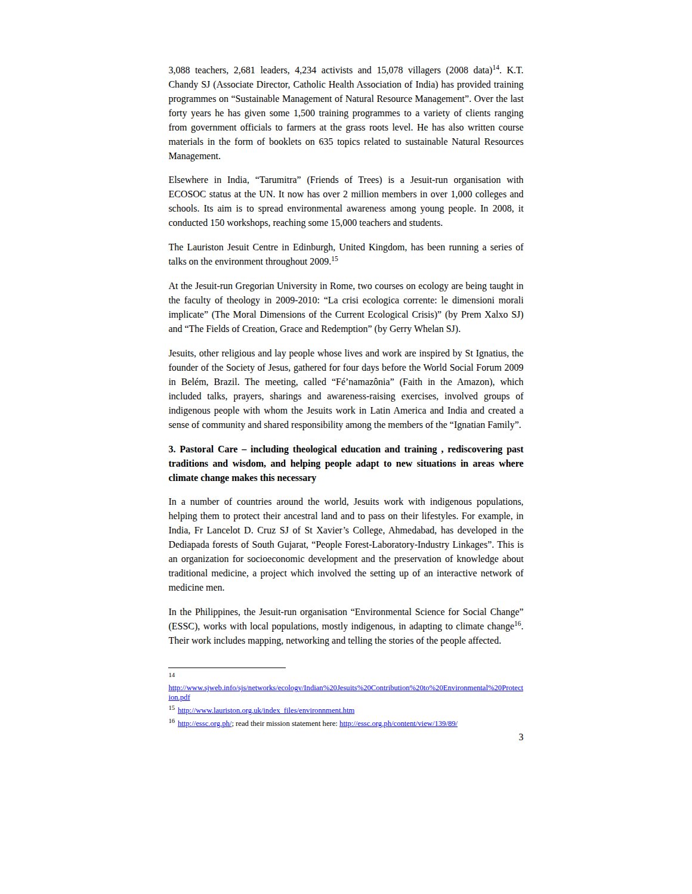3,088 teachers, 2,681 leaders, 4,234 activists and 15,078 villagers (2008 data)14. K.T. Chandy SJ (Associate Director, Catholic Health Association of India) has provided training programmes on “Sustainable Management of Natural Resource Management”. Over the last forty years he has given some 1,500 training programmes to a variety of clients ranging from government officials to farmers at the grass roots level. He has also written course materials in the form of booklets on 635 topics related to sustainable Natural Resources Management.
Elsewhere in India, “Tarumitra” (Friends of Trees) is a Jesuit-run organisation with ECOSOC status at the UN. It now has over 2 million members in over 1,000 colleges and schools. Its aim is to spread environmental awareness among young people. In 2008, it conducted 150 workshops, reaching some 15,000 teachers and students.
The Lauriston Jesuit Centre in Edinburgh, United Kingdom, has been running a series of talks on the environment throughout 2009.15
At the Jesuit-run Gregorian University in Rome, two courses on ecology are being taught in the faculty of theology in 2009-2010: “La crisi ecologica corrente: le dimensioni morali implicate” (The Moral Dimensions of the Current Ecological Crisis)” (by Prem Xalxo SJ) and “The Fields of Creation, Grace and Redemption” (by Gerry Whelan SJ).
Jesuits, other religious and lay people whose lives and work are inspired by St Ignatius, the founder of the Society of Jesus, gathered for four days before the World Social Forum 2009 in Belém, Brazil. The meeting, called “Fé’namazônia” (Faith in the Amazon), which included talks, prayers, sharings and awareness-raising exercises, involved groups of indigenous people with whom the Jesuits work in Latin America and India and created a sense of community and shared responsibility among the members of the “Ignatian Family”.
3. Pastoral Care – including theological education and training , rediscovering past traditions and wisdom, and helping people adapt to new situations in areas where climate change makes this necessary
In a number of countries around the world, Jesuits work with indigenous populations, helping them to protect their ancestral land and to pass on their lifestyles. For example, in India, Fr Lancelot D. Cruz SJ of St Xavier’s College, Ahmedabad, has developed in the Dediapada forests of South Gujarat, “People Forest-Laboratory-Industry Linkages”. This is an organization for socioeconomic development and the preservation of knowledge about traditional medicine, a project which involved the setting up of an interactive network of medicine men.
In the Philippines, the Jesuit-run organisation “Environmental Science for Social Change” (ESSC), works with local populations, mostly indigenous, in adapting to climate change16. Their work includes mapping, networking and telling the stories of the people affected.
14
http://www.sjweb.info/sjs/networks/ecology/Indian%20Jesuits%20Contribution%20to%20Environmental%20Protection.pdf
15 http://www.lauriston.org.uk/index_files/environnment.htm
16 http://essc.org.ph/; read their mission statement here: http://essc.org.ph/content/view/139/89/
3